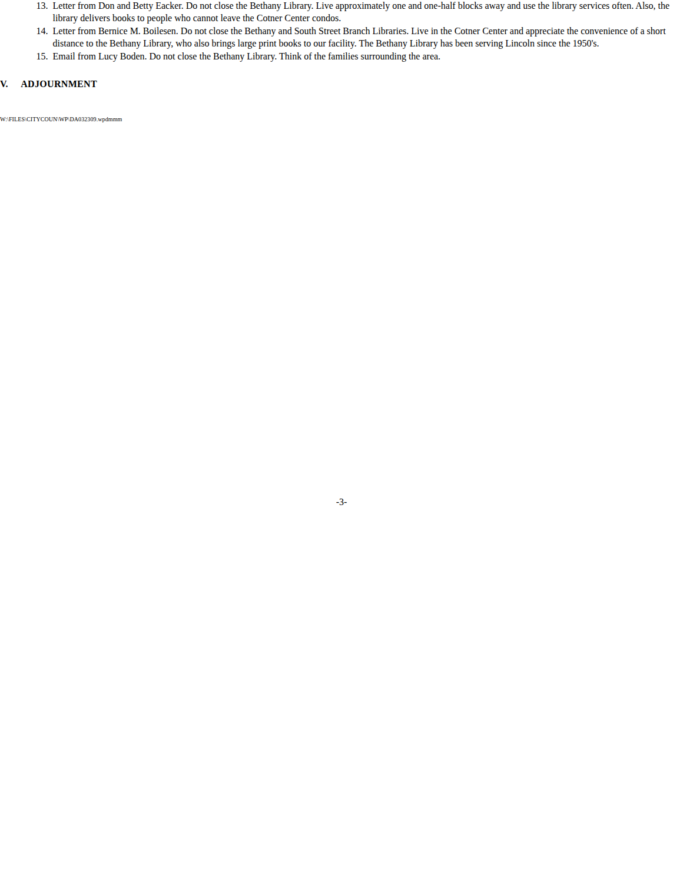13. Letter from Don and Betty Eacker. Do not close the Bethany Library. Live approximately one and one-half blocks away and use the library services often. Also, the library delivers books to people who cannot leave the Cotner Center condos.
14. Letter from Bernice M. Boilesen. Do not close the Bethany and South Street Branch Libraries. Live in the Cotner Center and appreciate the convenience of a short distance to the Bethany Library, who also brings large print books to our facility. The Bethany Library has been serving Lincoln since the 1950's.
15. Email from Lucy Boden. Do not close the Bethany Library. Think of the families surrounding the area.
V. ADJOURNMENT
W:\FILES\CITYCOUN\WP\DA032309.wpdmmm
-3-